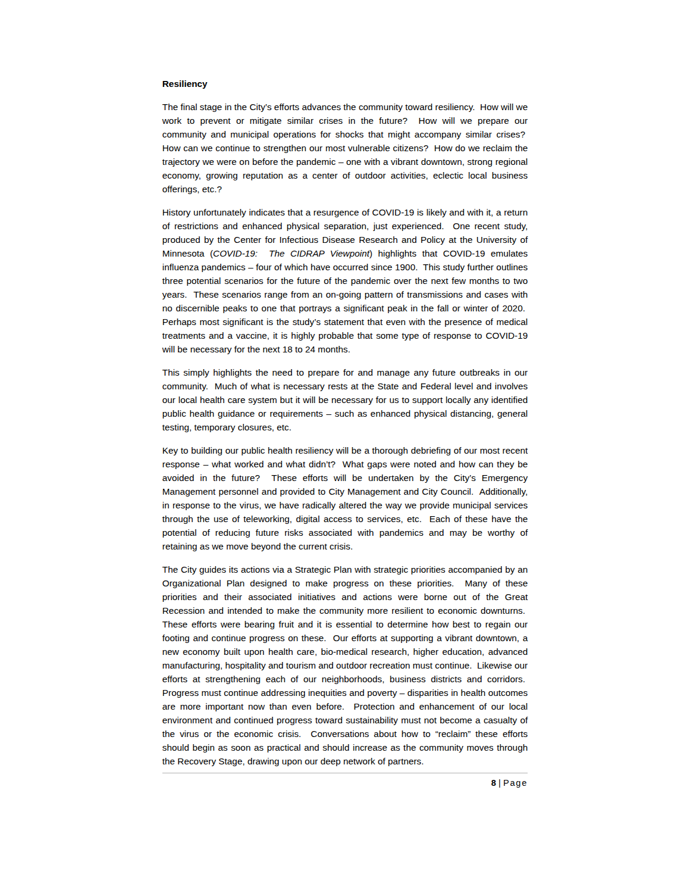Resiliency
The final stage in the City’s efforts advances the community toward resiliency. How will we work to prevent or mitigate similar crises in the future? How will we prepare our community and municipal operations for shocks that might accompany similar crises? How can we continue to strengthen our most vulnerable citizens? How do we reclaim the trajectory we were on before the pandemic – one with a vibrant downtown, strong regional economy, growing reputation as a center of outdoor activities, eclectic local business offerings, etc.?
History unfortunately indicates that a resurgence of COVID-19 is likely and with it, a return of restrictions and enhanced physical separation, just experienced. One recent study, produced by the Center for Infectious Disease Research and Policy at the University of Minnesota (COVID-19: The CIDRAP Viewpoint) highlights that COVID-19 emulates influenza pandemics – four of which have occurred since 1900. This study further outlines three potential scenarios for the future of the pandemic over the next few months to two years. These scenarios range from an on-going pattern of transmissions and cases with no discernible peaks to one that portrays a significant peak in the fall or winter of 2020. Perhaps most significant is the study’s statement that even with the presence of medical treatments and a vaccine, it is highly probable that some type of response to COVID-19 will be necessary for the next 18 to 24 months.
This simply highlights the need to prepare for and manage any future outbreaks in our community. Much of what is necessary rests at the State and Federal level and involves our local health care system but it will be necessary for us to support locally any identified public health guidance or requirements – such as enhanced physical distancing, general testing, temporary closures, etc.
Key to building our public health resiliency will be a thorough debriefing of our most recent response – what worked and what didn’t? What gaps were noted and how can they be avoided in the future? These efforts will be undertaken by the City’s Emergency Management personnel and provided to City Management and City Council. Additionally, in response to the virus, we have radically altered the way we provide municipal services through the use of teleworking, digital access to services, etc. Each of these have the potential of reducing future risks associated with pandemics and may be worthy of retaining as we move beyond the current crisis.
The City guides its actions via a Strategic Plan with strategic priorities accompanied by an Organizational Plan designed to make progress on these priorities. Many of these priorities and their associated initiatives and actions were borne out of the Great Recession and intended to make the community more resilient to economic downturns. These efforts were bearing fruit and it is essential to determine how best to regain our footing and continue progress on these. Our efforts at supporting a vibrant downtown, a new economy built upon health care, bio-medical research, higher education, advanced manufacturing, hospitality and tourism and outdoor recreation must continue. Likewise our efforts at strengthening each of our neighborhoods, business districts and corridors. Progress must continue addressing inequities and poverty – disparities in health outcomes are more important now than even before. Protection and enhancement of our local environment and continued progress toward sustainability must not become a casualty of the virus or the economic crisis. Conversations about how to “reclaim” these efforts should begin as soon as practical and should increase as the community moves through the Recovery Stage, drawing upon our deep network of partners.
8 | Page